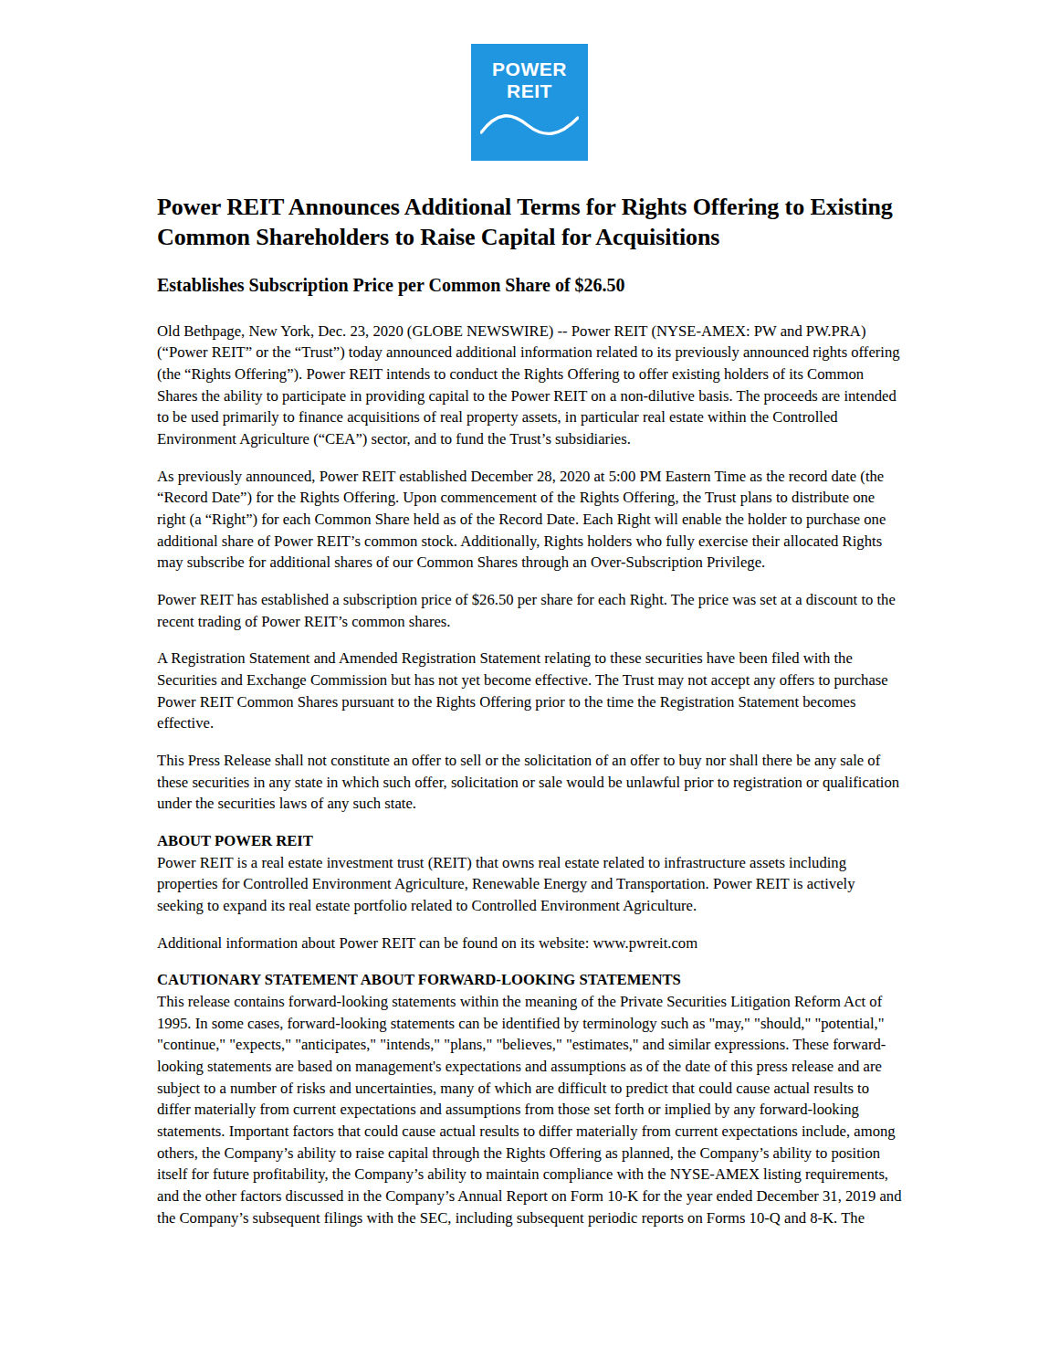POWER
REIT
Power REIT Announces Additional Terms for Rights Offering to Existing Common Shareholders to Raise Capital for Acquisitions
Establishes Subscription Price per Common Share of $26.50
Old Bethpage, New York, Dec. 23, 2020 (GLOBE NEWSWIRE) -- Power REIT (NYSE-AMEX: PW and PW.PRA) (“Power REIT” or the “Trust”) today announced additional information related to its previously announced rights offering (the “Rights Offering”). Power REIT intends to conduct the Rights Offering to offer existing holders of its Common Shares the ability to participate in providing capital to the Power REIT on a non-dilutive basis. The proceeds are intended to be used primarily to finance acquisitions of real property assets, in particular real estate within the Controlled Environment Agriculture (“CEA”) sector, and to fund the Trust’s subsidiaries.
As previously announced, Power REIT established December 28, 2020 at 5:00 PM Eastern Time as the record date (the “Record Date”) for the Rights Offering. Upon commencement of the Rights Offering, the Trust plans to distribute one right (a “Right”) for each Common Share held as of the Record Date. Each Right will enable the holder to purchase one additional share of Power REIT’s common stock. Additionally, Rights holders who fully exercise their allocated Rights may subscribe for additional shares of our Common Shares through an Over-Subscription Privilege.
Power REIT has established a subscription price of $26.50 per share for each Right. The price was set at a discount to the recent trading of Power REIT’s common shares.
A Registration Statement and Amended Registration Statement relating to these securities have been filed with the Securities and Exchange Commission but has not yet become effective. The Trust may not accept any offers to purchase Power REIT Common Shares pursuant to the Rights Offering prior to the time the Registration Statement becomes effective.
This Press Release shall not constitute an offer to sell or the solicitation of an offer to buy nor shall there be any sale of these securities in any state in which such offer, solicitation or sale would be unlawful prior to registration or qualification under the securities laws of any such state.
ABOUT POWER REIT
Power REIT is a real estate investment trust (REIT) that owns real estate related to infrastructure assets including properties for Controlled Environment Agriculture, Renewable Energy and Transportation. Power REIT is actively seeking to expand its real estate portfolio related to Controlled Environment Agriculture.
Additional information about Power REIT can be found on its website: www.pwreit.com
CAUTIONARY STATEMENT ABOUT FORWARD-LOOKING STATEMENTS
This release contains forward-looking statements within the meaning of the Private Securities Litigation Reform Act of 1995. In some cases, forward-looking statements can be identified by terminology such as "may," "should," "potential," "continue," "expects," "anticipates," "intends," "plans," "believes," "estimates," and similar expressions. These forward-looking statements are based on management's expectations and assumptions as of the date of this press release and are subject to a number of risks and uncertainties, many of which are difficult to predict that could cause actual results to differ materially from current expectations and assumptions from those set forth or implied by any forward-looking statements. Important factors that could cause actual results to differ materially from current expectations include, among others, the Company’s ability to raise capital through the Rights Offering as planned, the Company’s ability to position itself for future profitability, the Company’s ability to maintain compliance with the NYSE-AMEX listing requirements, and the other factors discussed in the Company’s Annual Report on Form 10-K for the year ended December 31, 2019 and the Company’s subsequent filings with the SEC, including subsequent periodic reports on Forms 10-Q and 8-K. The